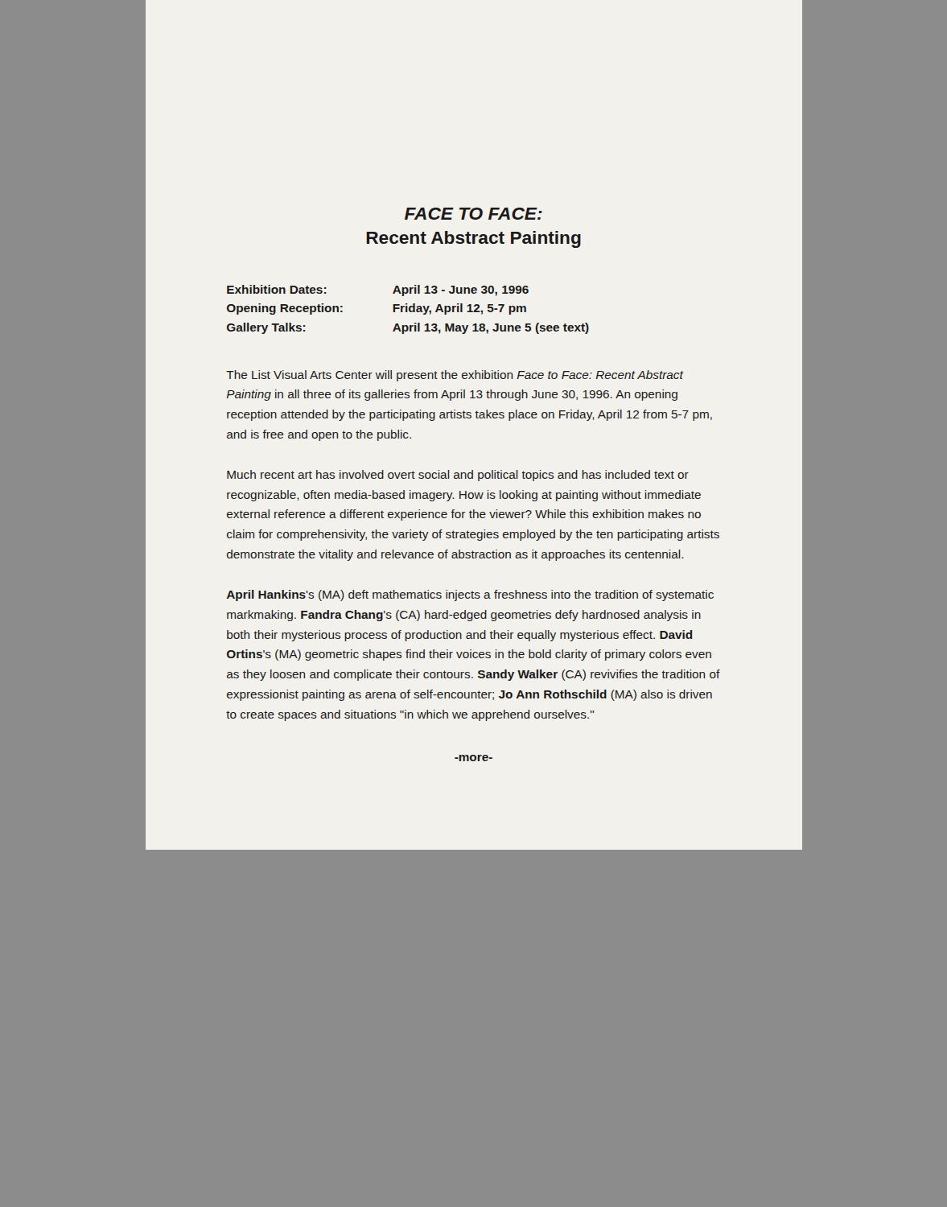FACE TO FACE:
Recent Abstract Painting
| Exhibition Dates: | April 13 - June 30, 1996 |
| Opening Reception: | Friday, April 12, 5-7 pm |
| Gallery Talks: | April 13, May 18, June 5 (see text) |
The List Visual Arts Center will present the exhibition Face to Face: Recent Abstract Painting in all three of its galleries from April 13 through June 30, 1996. An opening reception attended by the participating artists takes place on Friday, April 12 from 5-7 pm, and is free and open to the public.
Much recent art has involved overt social and political topics and has included text or recognizable, often media-based imagery. How is looking at painting without immediate external reference a different experience for the viewer? While this exhibition makes no claim for comprehensivity, the variety of strategies employed by the ten participating artists demonstrate the vitality and relevance of abstraction as it approaches its centennial.
April Hankins's (MA) deft mathematics injects a freshness into the tradition of systematic markmaking. Fandra Chang's (CA) hard-edged geometries defy hardnosed analysis in both their mysterious process of production and their equally mysterious effect. David Ortins's (MA) geometric shapes find their voices in the bold clarity of primary colors even as they loosen and complicate their contours. Sandy Walker (CA) revivifies the tradition of expressionist painting as arena of self-encounter; Jo Ann Rothschild (MA) also is driven to create spaces and situations "in which we apprehend ourselves."
-more-